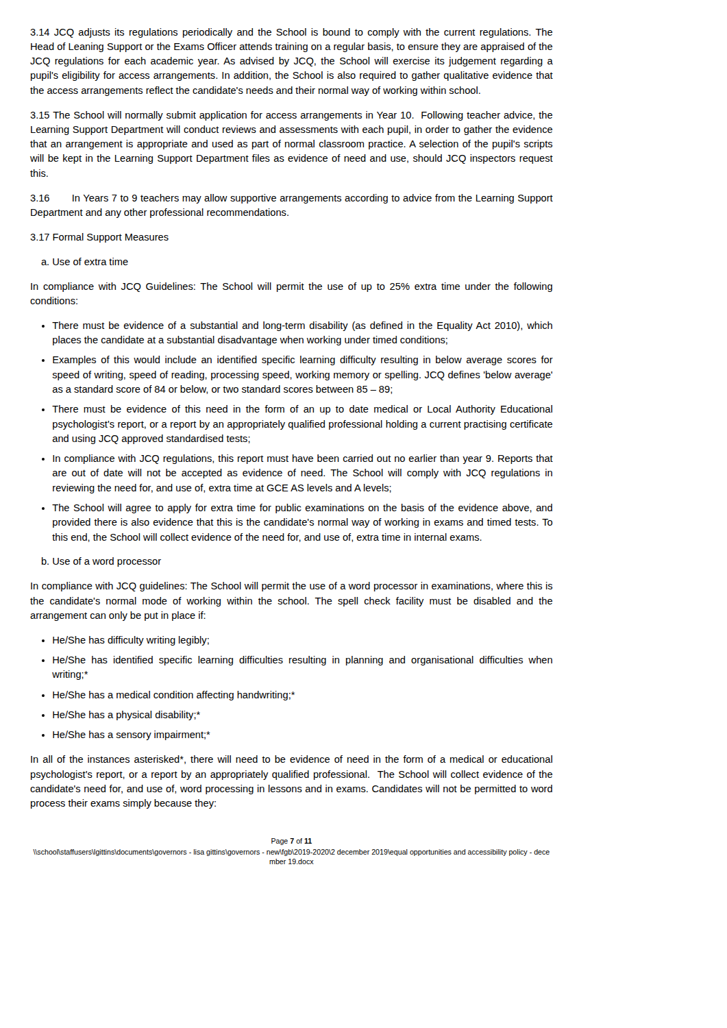3.14 JCQ adjusts its regulations periodically and the School is bound to comply with the current regulations. The Head of Leaning Support or the Exams Officer attends training on a regular basis, to ensure they are appraised of the JCQ regulations for each academic year. As advised by JCQ, the School will exercise its judgement regarding a pupil's eligibility for access arrangements. In addition, the School is also required to gather qualitative evidence that the access arrangements reflect the candidate's needs and their normal way of working within school.
3.15 The School will normally submit application for access arrangements in Year 10. Following teacher advice, the Learning Support Department will conduct reviews and assessments with each pupil, in order to gather the evidence that an arrangement is appropriate and used as part of normal classroom practice. A selection of the pupil's scripts will be kept in the Learning Support Department files as evidence of need and use, should JCQ inspectors request this.
3.16 In Years 7 to 9 teachers may allow supportive arrangements according to advice from the Learning Support Department and any other professional recommendations.
3.17 Formal Support Measures
Use of extra time
In compliance with JCQ Guidelines: The School will permit the use of up to 25% extra time under the following conditions:
There must be evidence of a substantial and long-term disability (as defined in the Equality Act 2010), which places the candidate at a substantial disadvantage when working under timed conditions;
Examples of this would include an identified specific learning difficulty resulting in below average scores for speed of writing, speed of reading, processing speed, working memory or spelling. JCQ defines 'below average' as a standard score of 84 or below, or two standard scores between 85 – 89;
There must be evidence of this need in the form of an up to date medical or Local Authority Educational psychologist's report, or a report by an appropriately qualified professional holding a current practising certificate and using JCQ approved standardised tests;
In compliance with JCQ regulations, this report must have been carried out no earlier than year 9. Reports that are out of date will not be accepted as evidence of need. The School will comply with JCQ regulations in reviewing the need for, and use of, extra time at GCE AS levels and A levels;
The School will agree to apply for extra time for public examinations on the basis of the evidence above, and provided there is also evidence that this is the candidate's normal way of working in exams and timed tests. To this end, the School will collect evidence of the need for, and use of, extra time in internal exams.
Use of a word processor
In compliance with JCQ guidelines: The School will permit the use of a word processor in examinations, where this is the candidate's normal mode of working within the school. The spell check facility must be disabled and the arrangement can only be put in place if:
He/She has difficulty writing legibly;
He/She has identified specific learning difficulties resulting in planning and organisational difficulties when writing;*
He/She has a medical condition affecting handwriting;*
He/She has a physical disability;*
He/She has a sensory impairment;*
In all of the instances asterisked*, there will need to be evidence of need in the form of a medical or educational psychologist's report, or a report by an appropriately qualified professional. The School will collect evidence of the candidate's need for, and use of, word processing in lessons and in exams. Candidates will not be permitted to word process their exams simply because they:
Page 7 of 11
\\school\staffusers\lgittins\documents\governors - lisa gittins\governors - new\fgb\2019-2020\2 december 2019\equal opportunities and accessibility policy - december 19.docx